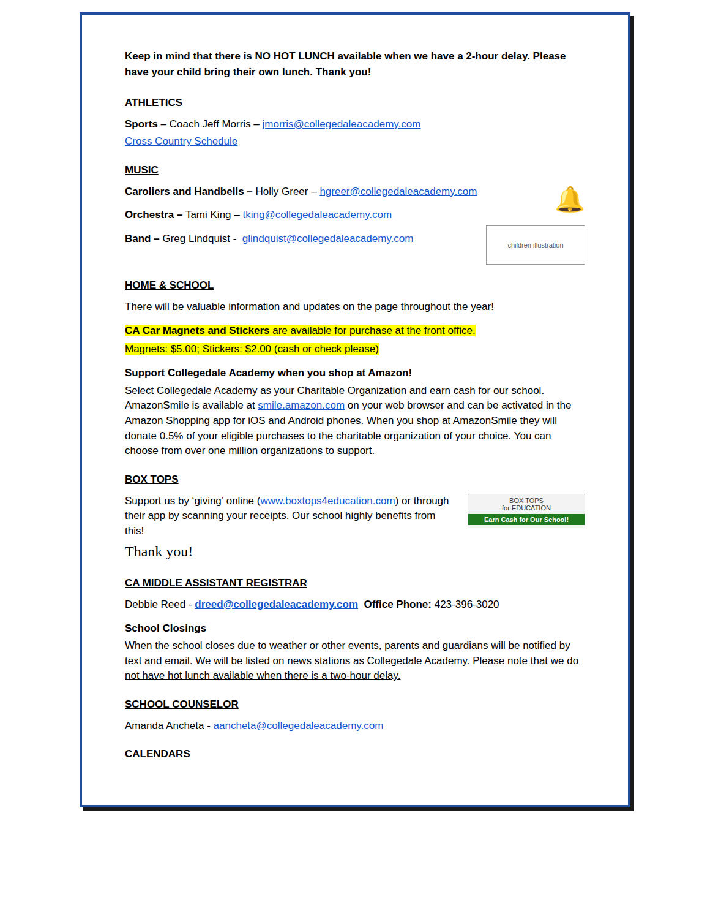Keep in mind that there is NO HOT LUNCH available when we have a 2-hour delay. Please have your child bring their own lunch. Thank you!
ATHLETICS
Sports – Coach Jeff Morris – jmorris@collegedaleacademy.com
Cross Country Schedule
MUSIC
Caroliers and Handbells – Holly Greer – hgreer@collegedaleacademy.com
Orchestra – Tami King – tking@collegedaleacademy.com
Band – Greg Lindquist - glindquist@collegedaleacademy.com
🔔
children illustration
HOME & SCHOOL
There will be valuable information and updates on the page throughout the year!
CA Car Magnets and Stickers are available for purchase at the front office.
Magnets: $5.00; Stickers: $2.00 (cash or check please)
Support Collegedale Academy when you shop at Amazon!
Select Collegedale Academy as your Charitable Organization and earn cash for our school. AmazonSmile is available at smile.amazon.com on your web browser and can be activated in the Amazon Shopping app for iOS and Android phones. When you shop at AmazonSmile they will donate 0.5% of your eligible purchases to the charitable organization of your choice. You can choose from over one million organizations to support.
BOX TOPS
Support us by ‘giving’ online (www.boxtops4education.com) or through their app by scanning your receipts. Our school highly benefits from this!
Thank you!
BOX TOPS
for EDUCATION
Earn Cash for Our School!
CA MIDDLE ASSISTANT REGISTRAR
Debbie Reed - dreed@collegedaleacademy.com Office Phone: 423-396-3020
School Closings
When the school closes due to weather or other events, parents and guardians will be notified by text and email. We will be listed on news stations as Collegedale Academy. Please note that we do not have hot lunch available when there is a two-hour delay.
SCHOOL COUNSELOR
Amanda Ancheta - aancheta@collegedaleacademy.com
CALENDARS